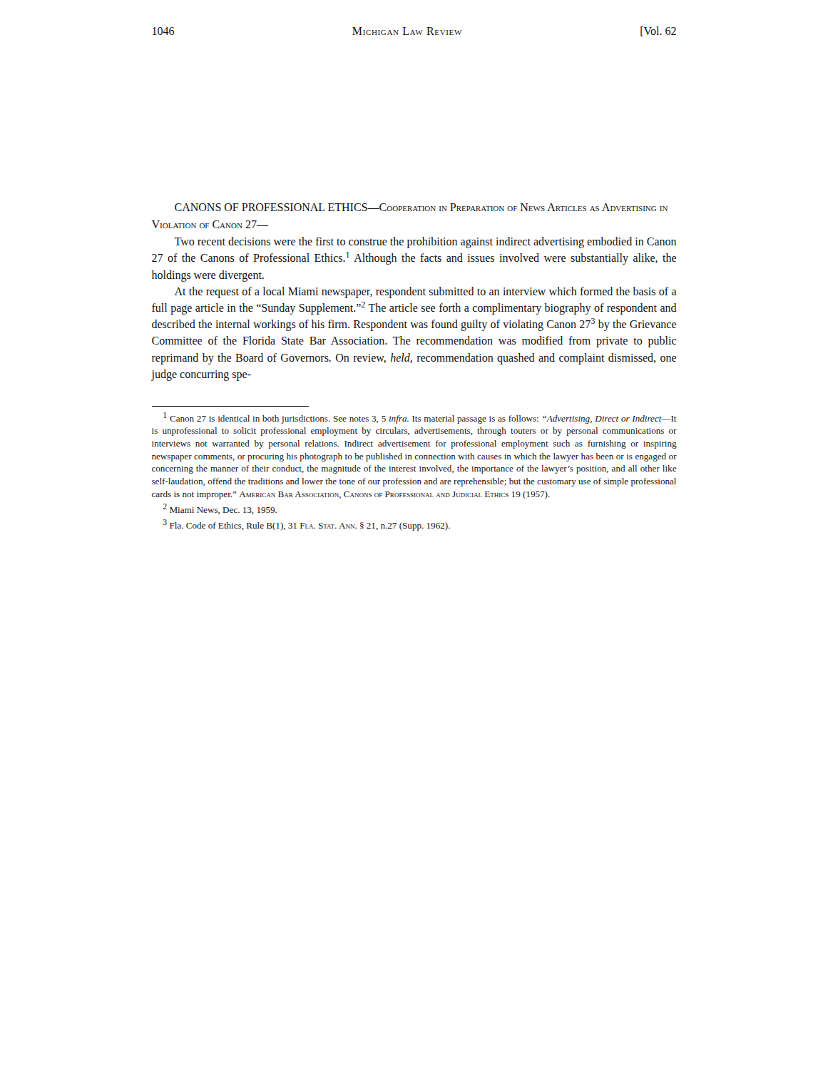1046 Michigan Law Review [Vol. 62
CANONS OF PROFESSIONAL ETHICS—Cooperation in Preparation of News Articles as Advertising in Violation of Canon 27—
Two recent decisions were the first to construe the prohibition against indirect advertising embodied in Canon 27 of the Canons of Professional Ethics.1 Although the facts and issues involved were substantially alike, the holdings were divergent.
At the request of a local Miami newspaper, respondent submitted to an interview which formed the basis of a full page article in the “Sunday Supplement.”2 The article see forth a complimentary biography of respondent and described the internal workings of his firm. Respondent was found guilty of violating Canon 273 by the Grievance Committee of the Florida State Bar Association. The recommendation was modified from private to public reprimand by the Board of Governors. On review, held, recommendation quashed and complaint dismissed, one judge concurring spe-
1 Canon 27 is identical in both jurisdictions. See notes 3, 5 infra. Its material passage is as follows: “Advertising, Direct or Indirect—It is unprofessional to solicit professional employment by circulars, advertisements, through touters or by personal communications or interviews not warranted by personal relations. Indirect advertisement for professional employment such as furnishing or inspiring newspaper comments, or procuring his photograph to be published in connection with causes in which the lawyer has been or is engaged or concerning the manner of their conduct, the magnitude of the interest involved, the importance of the lawyer’s position, and all other like self-laudation, offend the traditions and lower the tone of our profession and are reprehensible; but the customary use of simple professional cards is not improper.” American Bar Association, Canons of Professional and Judicial Ethics 19 (1957).
2 Miami News, Dec. 13, 1959.
3 Fla. Code of Ethics, Rule B(1), 31 Fla. Stat. Ann. § 21, n.27 (Supp. 1962).